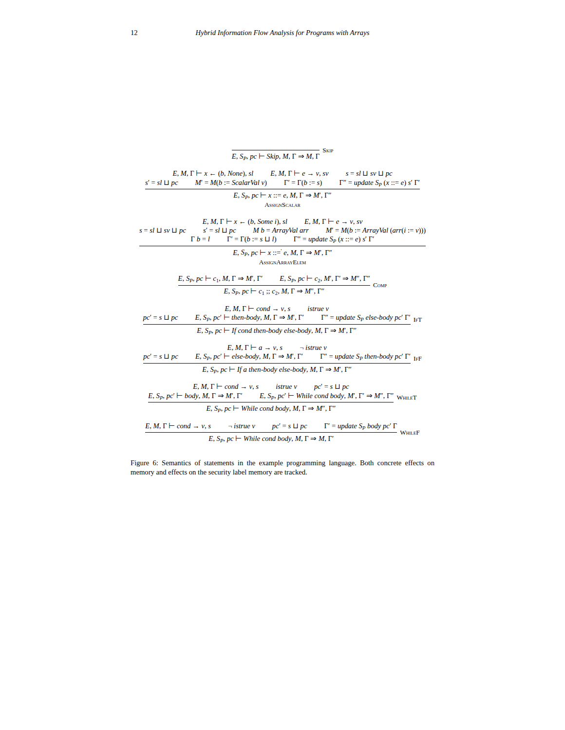12 Hybrid Information Flow Analysis for Programs with Arrays
E, SP, pc ⊢ Skip, M, Γ ⇒ M, Γ Skip
E, M, Γ ⊢ x ← (b, None), sl E, M, Γ ⊢ e → v, sv s = sl ⊔ sv ⊔ pc s′ = sl ⊔ pc M′ = M(b := ScalarVal v) Γ′ = Γ(b := s) Γ″ = update SP (x ::= e) s′ Γ′ E, SP, pc ⊢ x ::= e, M, Γ ⇒ M′, Γ″ AssignScalar
E, M, Γ ⊢ x ← (b, Some i), sl E, M, Γ ⊢ e → v, sv s = sl ⊔ sv ⊔ pc s′ = sl ⊔ pc M b = ArrayVal arr M′ = M(b := ArrayVal (arr(i := v))) Γ b = l Γ′ = Γ(b := s ⊔ l) Γ″ = update SP (x ::= e) s′ Γ′ E, SP, pc ⊢ x ::=′ e, M, Γ ⇒ M′, Γ″ AssignArrayElem
E, SP, pc ⊢ c 1, M, Γ ⇒ M′, Γ′ E, SP, pc ⊢ c 2, M′, Γ′ ⇒ M″, Γ″ E, SP, pc ⊢ c 1 ;; c 2, M, Γ ⇒ M″, Γ″ Comp
E, M, Γ ⊢ cond → v, s istrue v pc′ = s ⊔ pc E, SP, pc′ ⊢ then-body, M, Γ ⇒ M′, Γ′ Γ″ = update SP else-body pc′ Γ′ E, SP, pc ⊢ If cond then-body else-body, M, Γ ⇒ M′, Γ″ IfT
E, M, Γ ⊢ a → v, s ¬ istrue v pc′ = s ⊔ pc E, SP, pc′ ⊢ else-body, M, Γ ⇒ M′, Γ′ Γ″ = update SP then-body pc′ Γ′ E, SP, pc ⊢ If a then-body else-body, M, Γ ⇒ M′, Γ″ IfF
E, M, Γ ⊢ cond → v, s istrue v pc′ = s ⊔ pc E, SP, pc′ ⊢ body, M, Γ ⇒ M′, Γ′ E, SP, pc′ ⊢ While cond body, M′, Γ′ ⇒ M″, Γ″ E, SP, pc ⊢ While cond body, M, Γ ⇒ M″, Γ″ WhileT
E, M, Γ ⊢ cond → v, s ¬ istrue v pc′ = s ⊔ pc Γ′ = update SP body pc′ Γ E, SP, pc ⊢ While cond body, M, Γ ⇒ M, Γ′ WhileF
Figure 6: Semantics of statements in the example programming language. Both concrete effects on memory and effects on the security label memory are tracked.